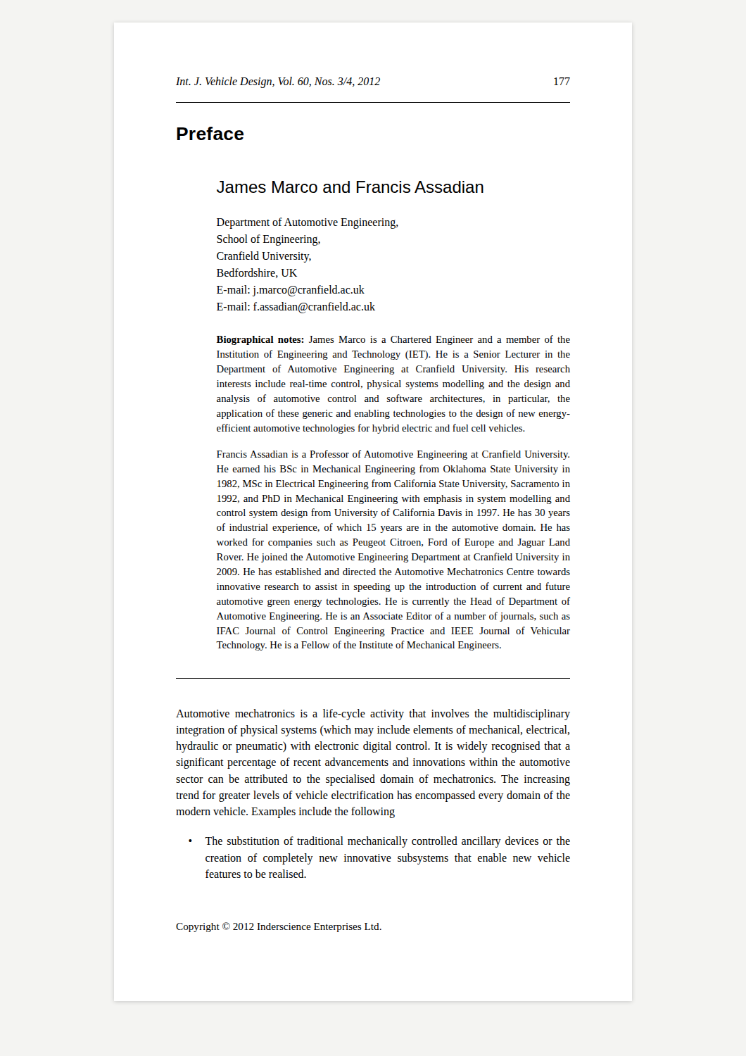Int. J. Vehicle Design, Vol. 60, Nos. 3/4, 2012 177
Preface
James Marco and Francis Assadian
Department of Automotive Engineering, School of Engineering, Cranfield University, Bedfordshire, UK E-mail: j.marco@cranfield.ac.uk E-mail: f.assadian@cranfield.ac.uk
Biographical notes: James Marco is a Chartered Engineer and a member of the Institution of Engineering and Technology (IET). He is a Senior Lecturer in the Department of Automotive Engineering at Cranfield University. His research interests include real-time control, physical systems modelling and the design and analysis of automotive control and software architectures, in particular, the application of these generic and enabling technologies to the design of new energy-efficient automotive technologies for hybrid electric and fuel cell vehicles.
Francis Assadian is a Professor of Automotive Engineering at Cranfield University. He earned his BSc in Mechanical Engineering from Oklahoma State University in 1982, MSc in Electrical Engineering from California State University, Sacramento in 1992, and PhD in Mechanical Engineering with emphasis in system modelling and control system design from University of California Davis in 1997. He has 30 years of industrial experience, of which 15 years are in the automotive domain. He has worked for companies such as Peugeot Citroen, Ford of Europe and Jaguar Land Rover. He joined the Automotive Engineering Department at Cranfield University in 2009. He has established and directed the Automotive Mechatronics Centre towards innovative research to assist in speeding up the introduction of current and future automotive green energy technologies. He is currently the Head of Department of Automotive Engineering. He is an Associate Editor of a number of journals, such as IFAC Journal of Control Engineering Practice and IEEE Journal of Vehicular Technology. He is a Fellow of the Institute of Mechanical Engineers.
Automotive mechatronics is a life-cycle activity that involves the multidisciplinary integration of physical systems (which may include elements of mechanical, electrical, hydraulic or pneumatic) with electronic digital control. It is widely recognised that a significant percentage of recent advancements and innovations within the automotive sector can be attributed to the specialised domain of mechatronics. The increasing trend for greater levels of vehicle electrification has encompassed every domain of the modern vehicle. Examples include the following
The substitution of traditional mechanically controlled ancillary devices or the creation of completely new innovative subsystems that enable new vehicle features to be realised.
Copyright © 2012 Inderscience Enterprises Ltd.